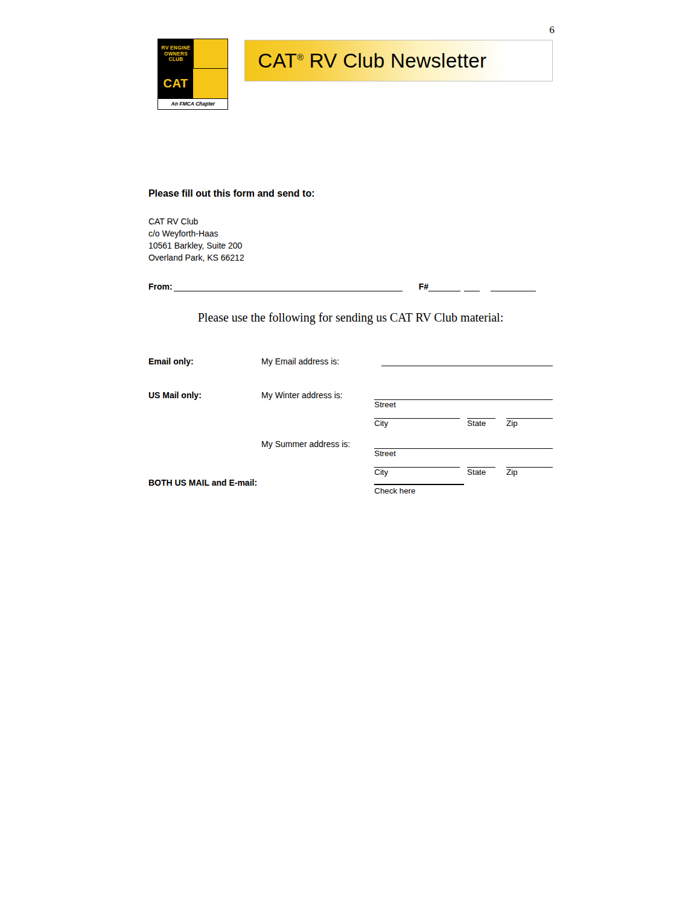6
RV ENGINE OWNERS CLUB
CAT
An FMCA Chapter
CAT® RV Club Newsletter
Please fill out this form and send to:
CAT RV Club
c/o Weyforth-Haas
10561 Barkley, Suite 200
Overland Park, KS 66212
From: F#
Please use the following for sending us CAT RV Club material:
| Email only: | My Email address is: | |
| US Mail only: | My Winter address is: | |
| | | Street |
| | | / City / / State / / Zip / |
| | My Summer address is: | |
| | | Street |
| | | / City / / State / / Zip / |
| BOTH US MAIL and E-mail: | | Check here |